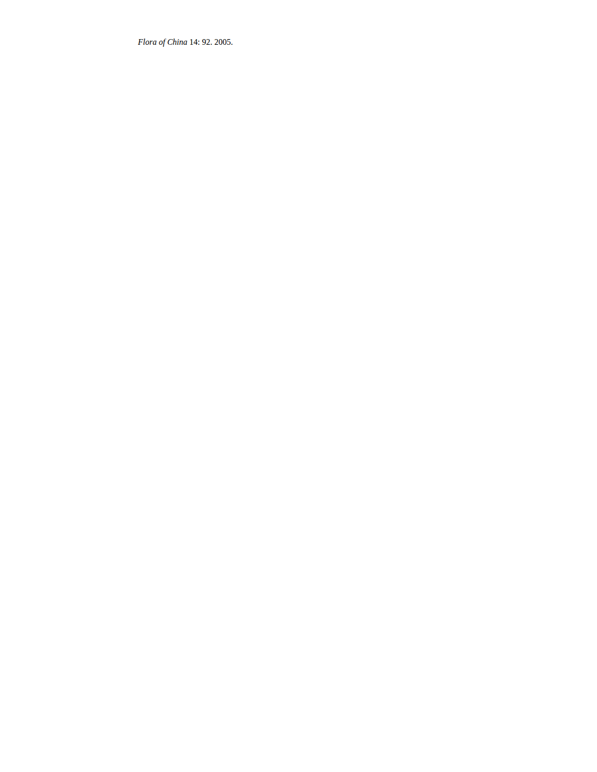Flora of China 14: 92. 2005.